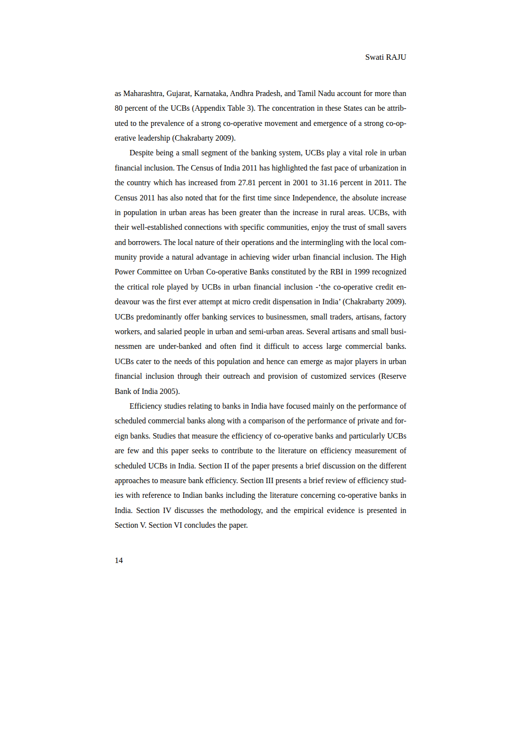Swati RAJU
as Maharashtra, Gujarat, Karnataka, Andhra Pradesh, and Tamil Nadu account for more than 80 percent of the UCBs (Appendix Table 3). The concentration in these States can be attributed to the prevalence of a strong co-operative movement and emergence of a strong co-operative leadership (Chakrabarty 2009).
Despite being a small segment of the banking system, UCBs play a vital role in urban financial inclusion. The Census of India 2011 has highlighted the fast pace of urbanization in the country which has increased from 27.81 percent in 2001 to 31.16 percent in 2011. The Census 2011 has also noted that for the first time since Independence, the absolute increase in population in urban areas has been greater than the increase in rural areas. UCBs, with their well-established connections with specific communities, enjoy the trust of small savers and borrowers. The local nature of their operations and the intermingling with the local community provide a natural advantage in achieving wider urban financial inclusion. The High Power Committee on Urban Co-operative Banks constituted by the RBI in 1999 recognized the critical role played by UCBs in urban financial inclusion -‘the co-operative credit endeavour was the first ever attempt at micro credit dispensation in India’ (Chakrabarty 2009). UCBs predominantly offer banking services to businessmen, small traders, artisans, factory workers, and salaried people in urban and semi-urban areas. Several artisans and small businessmen are under-banked and often find it difficult to access large commercial banks. UCBs cater to the needs of this population and hence can emerge as major players in urban financial inclusion through their outreach and provision of customized services (Reserve Bank of India 2005).
Efficiency studies relating to banks in India have focused mainly on the performance of scheduled commercial banks along with a comparison of the performance of private and foreign banks. Studies that measure the efficiency of co-operative banks and particularly UCBs are few and this paper seeks to contribute to the literature on efficiency measurement of scheduled UCBs in India. Section II of the paper presents a brief discussion on the different approaches to measure bank efficiency. Section III presents a brief review of efficiency studies with reference to Indian banks including the literature concerning co-operative banks in India. Section IV discusses the methodology, and the empirical evidence is presented in Section V. Section VI concludes the paper.
14